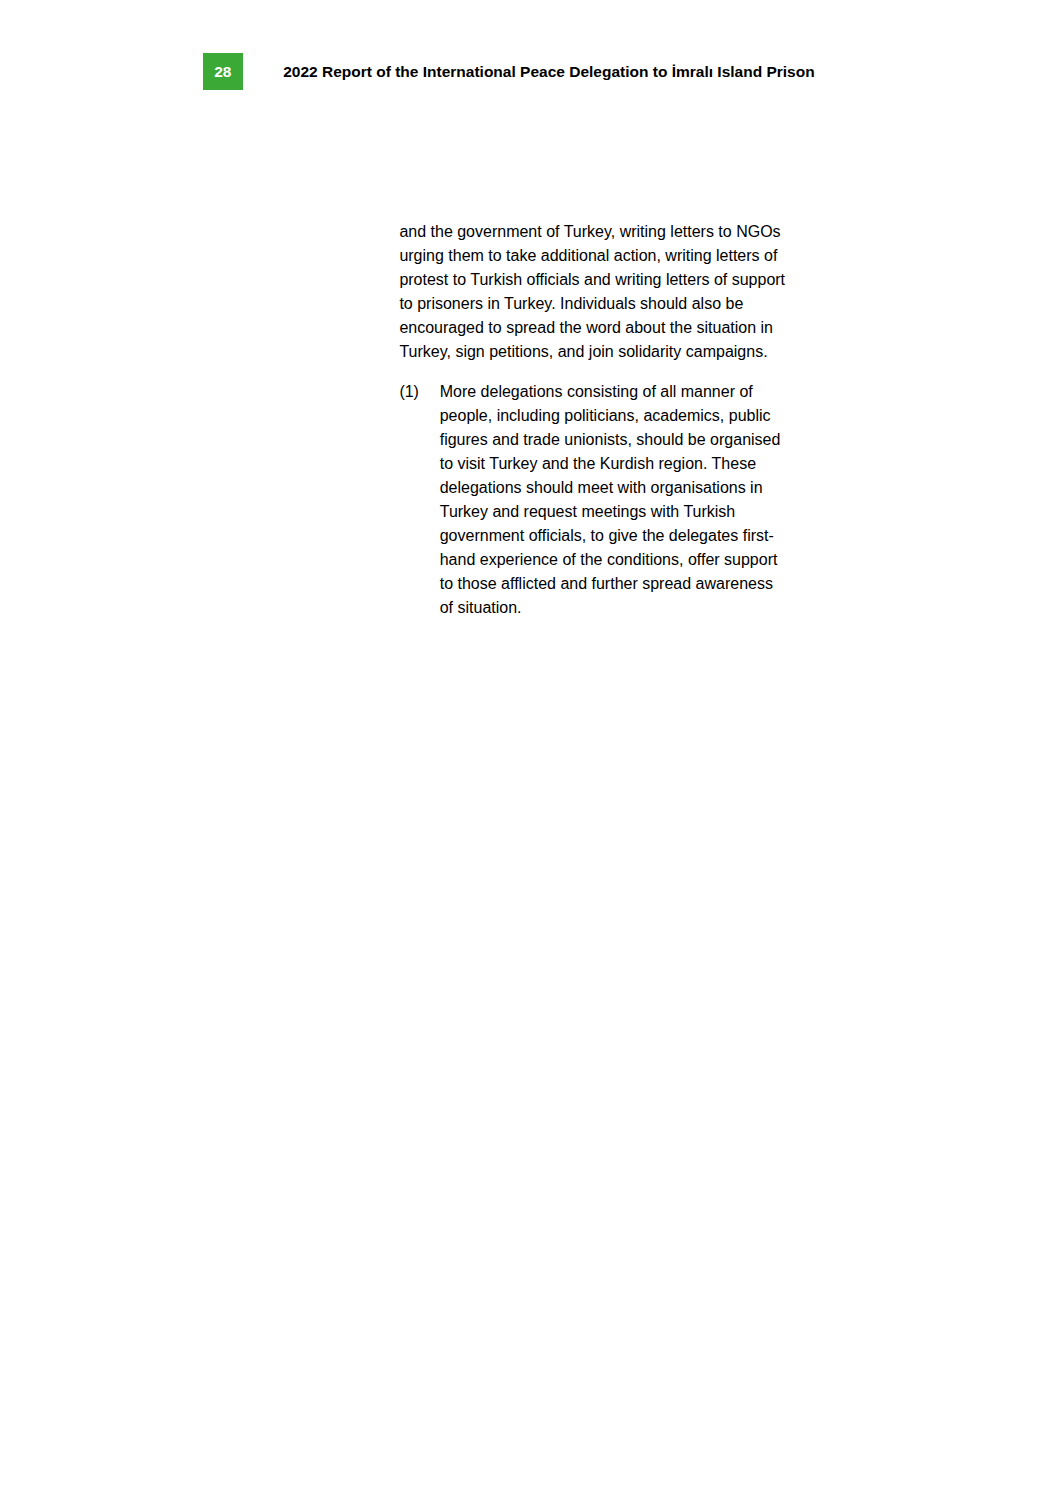28
2022 Report of the International Peace Delegation to İmralı Island Prison
and the government of Turkey, writing letters to NGOs urging them to take additional action, writing letters of protest to Turkish officials and writing letters of support to prisoners in Turkey. Individuals should also be encouraged to spread the word about the situation in Turkey, sign petitions, and join solidarity campaigns.
(1)
More delegations consisting of all manner of people, including politicians, academics, public figures and trade unionists, should be organised to visit Turkey and the Kurdish region. These delegations should meet with organisations in Turkey and request meetings with Turkish government officials, to give the delegates first-hand experience of the conditions, offer support to those afflicted and further spread awareness of situation.